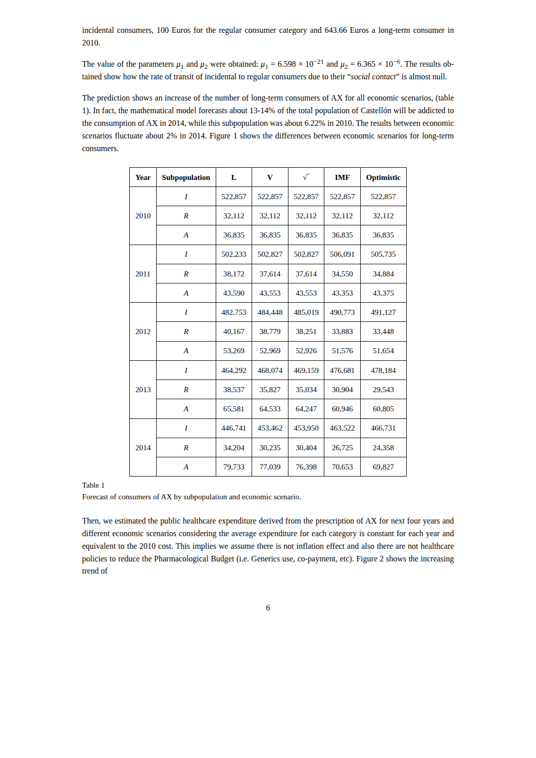incidental consumers, 100 Euros for the regular consumer category and 643.66 Euros a long-term consumer in 2010.
The value of the parameters μ1 and μ2 were obtained: μ1 = 6.598 × 10−21 and μ2 = 6.365 × 10−6. The results obtained show how the rate of transit of incidental to regular consumers due to their “social contact” is almost null.
The prediction shows an increase of the number of long-term consumers of AX for all economic scenarios, (table 1). In fact, the mathematical model forecasts about 13-14% of the total population of Castellón will be addicted to the consumption of AX in 2014, while this subpopulation was about 6.22% in 2010. The results between economic scenarios fluctuate about 2% in 2014. Figure 1 shows the differences between economic scenarios for long-term consumers.
| Year | Subpopulation | L | V | √‾ | IMF | Optimistic |
| --- | --- | --- | --- | --- | --- | --- |
| 2010 | I | 522,857 | 522,857 | 522,857 | 522,857 | 522,857 |
| R | 32,112 | 32,112 | 32,112 | 32,112 | 32,112 |
| A | 36,835 | 36,835 | 36,835 | 36,835 | 36,835 |
| 2011 | I | 502,233 | 502,827 | 502,827 | 506,091 | 505,735 |
| R | 38,172 | 37,614 | 37,614 | 34,550 | 34,884 |
| A | 43,590 | 43,553 | 43,553 | 43,353 | 43,375 |
| 2012 | I | 482,753 | 484,448 | 485,019 | 490,773 | 491,127 |
| R | 40,167 | 38,779 | 38,251 | 33,883 | 33,448 |
| A | 53,269 | 52,969 | 52,926 | 51,576 | 51,654 |
| 2013 | I | 464,292 | 468,074 | 469,159 | 476,681 | 478,184 |
| R | 38,537 | 35,827 | 35,034 | 30,904 | 29,543 |
| A | 65,581 | 64,533 | 64,247 | 60,946 | 60,805 |
| 2014 | I | 446,741 | 453,462 | 453,950 | 463,522 | 466,731 |
| R | 34,204 | 30,235 | 30,404 | 26,725 | 24,358 |
| A | 79,733 | 77,039 | 76,398 | 70,653 | 69,827 |
Table 1 Forecast of consumers of AX by subpopulation and economic scenario.
Then, we estimated the public healthcare expenditure derived from the prescription of AX for next four years and different economic scenarios considering the average expenditure for each category is constant for each year and equivalent to the 2010 cost. This implies we assume there is not inflation effect and also there are not healthcare policies to reduce the Pharmacological Budget (i.e. Generics use, co-payment, etc). Figure 2 shows the increasing trend of
6